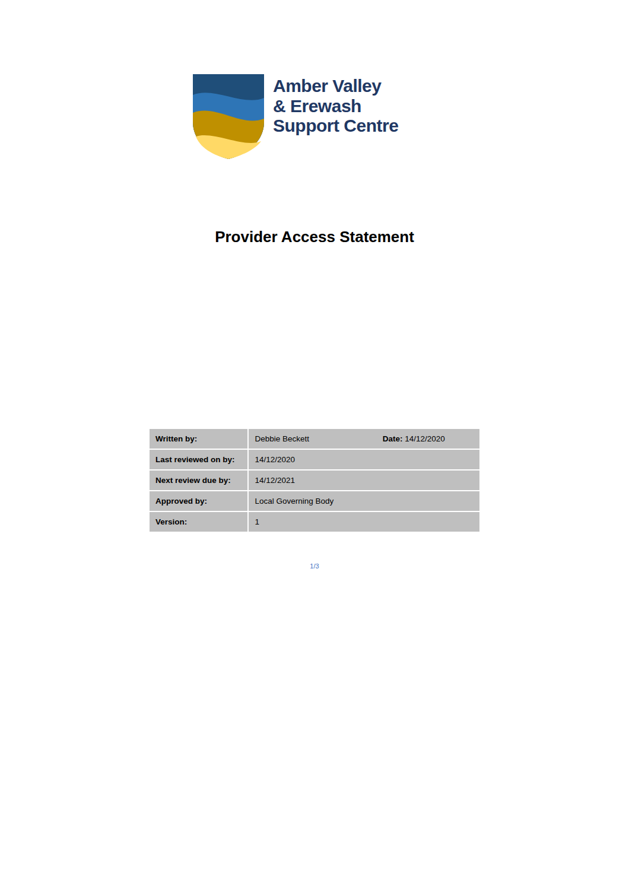Amber Valley
& Erewash
Support Centre
Provider Access Statement
| Written by: | Debbie Beckett Date: 14/12/2020 |
| Last reviewed on by: | 14/12/2020 |
| Next review due by: | 14/12/2021 |
| Approved by: | Local Governing Body |
| Version: | 1 |
1/3